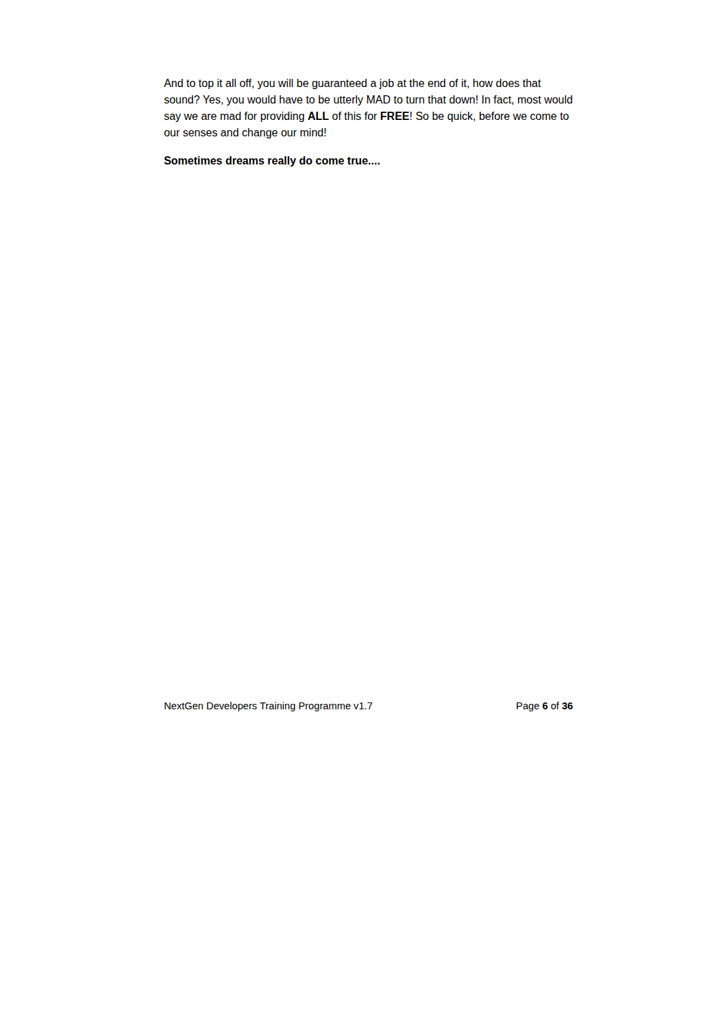And to top it all off, you will be guaranteed a job at the end of it, how does that sound? Yes, you would have to be utterly MAD to turn that down! In fact, most would say we are mad for providing ALL of this for FREE! So be quick, before we come to our senses and change our mind!
Sometimes dreams really do come true....
NextGen Developers Training Programme v1.7 Page 6 of 36